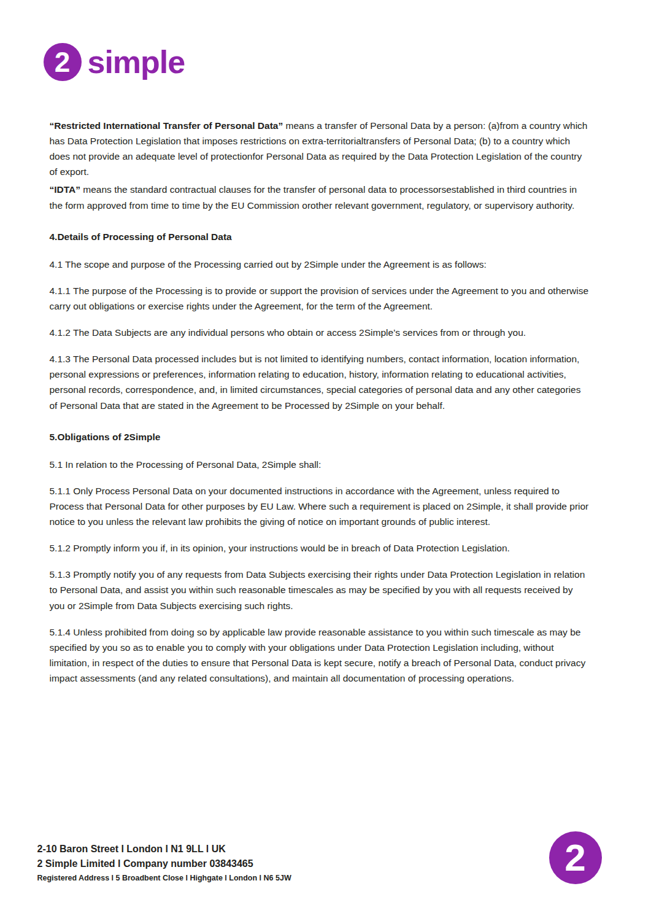2
simple
“Restricted International Transfer of Personal Data” means a transfer of Personal Data by a person: (a)from a country which has Data Protection Legislation that imposes restrictions on extra-territorialtransfers of Personal Data; (b) to a country which does not provide an adequate level of protectionfor Personal Data as required by the Data Protection Legislation of the country of export.
“IDTA” means the standard contractual clauses for the transfer of personal data to processorsestablished in third countries in the form approved from time to time by the EU Commission orother relevant government, regulatory, or supervisory authority.
4.Details of Processing of Personal Data
4.1 The scope and purpose of the Processing carried out by 2Simple under the Agreement is as follows:
4.1.1 The purpose of the Processing is to provide or support the provision of services under the Agreement to you and otherwise carry out obligations or exercise rights under the Agreement, for the term of the Agreement.
4.1.2 The Data Subjects are any individual persons who obtain or access 2Simple’s services from or through you.
4.1.3 The Personal Data processed includes but is not limited to identifying numbers, contact information, location information, personal expressions or preferences, information relating to education, history, information relating to educational activities, personal records, correspondence, and, in limited circumstances, special categories of personal data and any other categories of Personal Data that are stated in the Agreement to be Processed by 2Simple on your behalf.
5.Obligations of 2Simple
5.1 In relation to the Processing of Personal Data, 2Simple shall:
5.1.1 Only Process Personal Data on your documented instructions in accordance with the Agreement, unless required to Process that Personal Data for other purposes by EU Law. Where such a requirement is placed on 2Simple, it shall provide prior notice to you unless the relevant law prohibits the giving of notice on important grounds of public interest.
5.1.2 Promptly inform you if, in its opinion, your instructions would be in breach of Data Protection Legislation.
5.1.3 Promptly notify you of any requests from Data Subjects exercising their rights under Data Protection Legislation in relation to Personal Data, and assist you within such reasonable timescales as may be specified by you with all requests received by you or 2Simple from Data Subjects exercising such rights.
5.1.4 Unless prohibited from doing so by applicable law provide reasonable assistance to you within such timescale as may be specified by you so as to enable you to comply with your obligations under Data Protection Legislation including, without limitation, in respect of the duties to ensure that Personal Data is kept secure, notify a breach of Personal Data, conduct privacy impact assessments (and any related consultations), and maintain all documentation of processing operations.
2-10 Baron Street l London l N1 9LL l UK
2 Simple Limited l Company number 03843465
Registered Address l 5 Broadbent Close l Highgate l London l N6 5JW
2